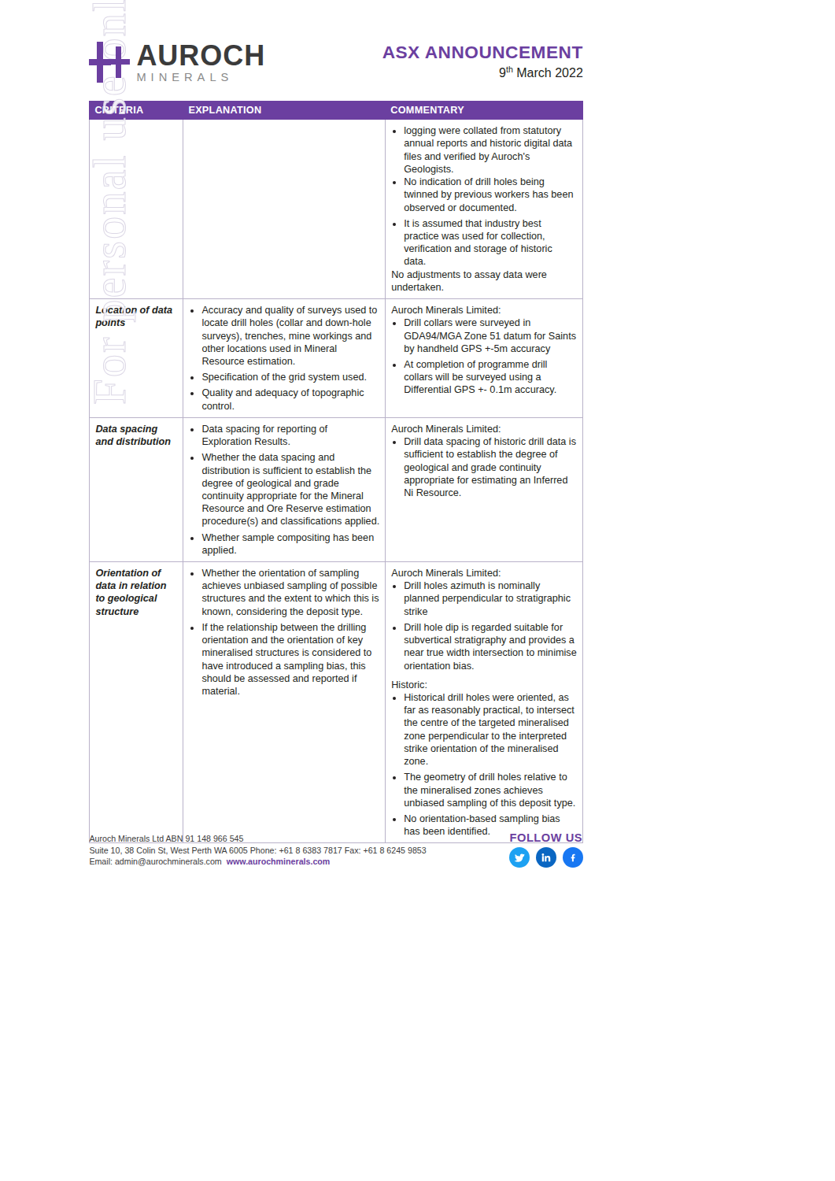For personal use only
AUROCH
MINERALS
ASX ANNOUNCEMENT
9th March 2022
| CRITERIA | EXPLANATION | COMMENTARY |
| --- | --- | --- |
| | | logging were collated from statutory annual reports and historic digital data files and verified by Auroch's Geologists. No indication of drill holes being twinned by previous workers has been observed or documented. It is assumed that industry best practice was used for collection, verification and storage of historic data. No adjustments to assay data were undertaken. |
| Location of data points | Accuracy and quality of surveys used to locate drill holes (collar and down-hole surveys), trenches, mine workings and other locations used in Mineral Resource estimation. Specification of the grid system used. Quality and adequacy of topographic control. | Auroch Minerals Limited: Drill collars were surveyed in GDA94/MGA Zone 51 datum for Saints by handheld GPS +-5m accuracy At completion of programme drill collars will be surveyed using a Differential GPS +- 0.1m accuracy. |
| Data spacing and distribution | Data spacing for reporting of Exploration Results. Whether the data spacing and distribution is sufficient to establish the degree of geological and grade continuity appropriate for the Mineral Resource and Ore Reserve estimation procedure(s) and classifications applied. Whether sample compositing has been applied. | Auroch Minerals Limited: Drill data spacing of historic drill data is sufficient to establish the degree of geological and grade continuity appropriate for estimating an Inferred Ni Resource. |
| Orientation of data in relation to geological structure | Whether the orientation of sampling achieves unbiased sampling of possible structures and the extent to which this is known, considering the deposit type. If the relationship between the drilling orientation and the orientation of key mineralised structures is considered to have introduced a sampling bias, this should be assessed and reported if material. | Auroch Minerals Limited: Drill holes azimuth is nominally planned perpendicular to stratigraphic strike Drill hole dip is regarded suitable for subvertical stratigraphy and provides a near true width intersection to minimise orientation bias. Historic: Historical drill holes were oriented, as far as reasonably practical, to intersect the centre of the targeted mineralised zone perpendicular to the interpreted strike orientation of the mineralised zone. The geometry of drill holes relative to the mineralised zones achieves unbiased sampling of this deposit type. No orientation-based sampling bias has been identified. |
Auroch Minerals Ltd ABN 91 148 966 545
Suite 10, 38 Colin St, West Perth WA 6005 Phone: +61 8 6383 7817 Fax: +61 8 6245 9853
Email: admin@aurochminerals.com www.aurochminerals.com
FOLLOW US